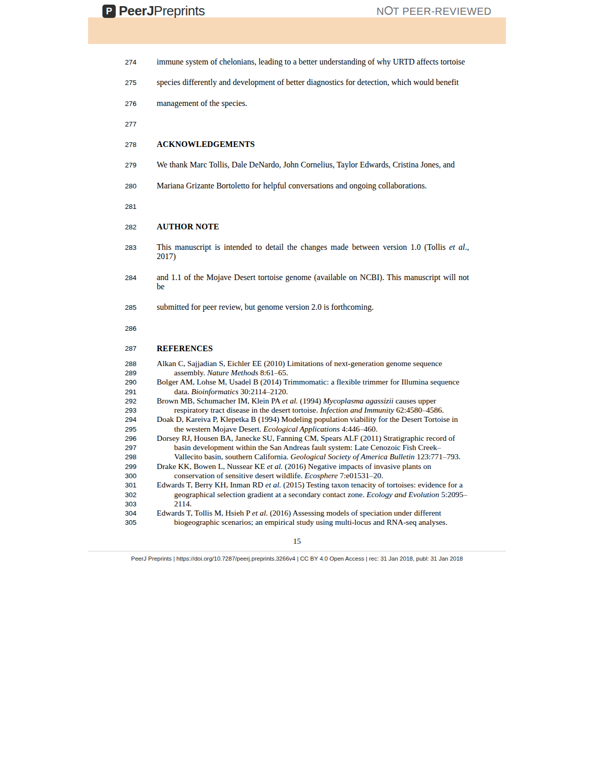P PeerJPreprints
N T PEER-REVIEWED
274
immune system of chelonians, leading to a better understanding of why URTD affects tortoise
275
species differently and development of better diagnostics for detection, which would benefit
276
management of the species.
277
278
ACKNOWLEDGEMENTS
279
We thank Marc Tollis, Dale DeNardo, John Cornelius, Taylor Edwards, Cristina Jones, and
280
Mariana Grizante Bortoletto for helpful conversations and ongoing collaborations.
281
282
AUTHOR NOTE
283
This manuscript is intended to detail the changes made between version 1.0 (Tollis et al., 2017)
284
and 1.1 of the Mojave Desert tortoise genome (available on NCBI). This manuscript will not be
285
submitted for peer review, but genome version 2.0 is forthcoming.
286
287
REFERENCES
288
Alkan C, Sajjadian S, Eichler EE (2010) Limitations of next-generation genome sequence
289
assembly. Nature Methods 8:61–65.
290
Bolger AM, Lohse M, Usadel B (2014) Trimmomatic: a flexible trimmer for Illumina sequence
291
data. Bioinformatics 30:2114–2120.
292
Brown MB, Schumacher IM, Klein PA et al. (1994) Mycoplasma agassizii causes upper
293
respiratory tract disease in the desert tortoise. Infection and Immunity 62:4580–4586.
294
Doak D, Kareiva P, Klepetka B (1994) Modeling population viability for the Desert Tortoise in
295
the western Mojave Desert. Ecological Applications 4:446–460.
296
Dorsey RJ, Housen BA, Janecke SU, Fanning CM, Spears ALF (2011) Stratigraphic record of
297
basin development within the San Andreas fault system: Late Cenozoic Fish Creek–
298
Vallecito basin, southern California. Geological Society of America Bulletin 123:771–793.
299
Drake KK, Bowen L, Nussear KE et al. (2016) Negative impacts of invasive plants on
300
conservation of sensitive desert wildlife. Ecosphere 7:e01531–20.
301
Edwards T, Berry KH, Inman RD et al. (2015) Testing taxon tenacity of tortoises: evidence for a
302
geographical selection gradient at a secondary contact zone. Ecology and Evolution 5:2095–
303
2114.
304
Edwards T, Tollis M, Hsieh P et al. (2016) Assessing models of speciation under different
305
biogeographic scenarios; an empirical study using multi-locus and RNA-seq analyses.
15
PeerJ Preprints | https://doi.org/10.7287/peerj.preprints.3266v4 | CC BY 4.0 Open Access | rec: 31 Jan 2018, publ: 31 Jan 2018